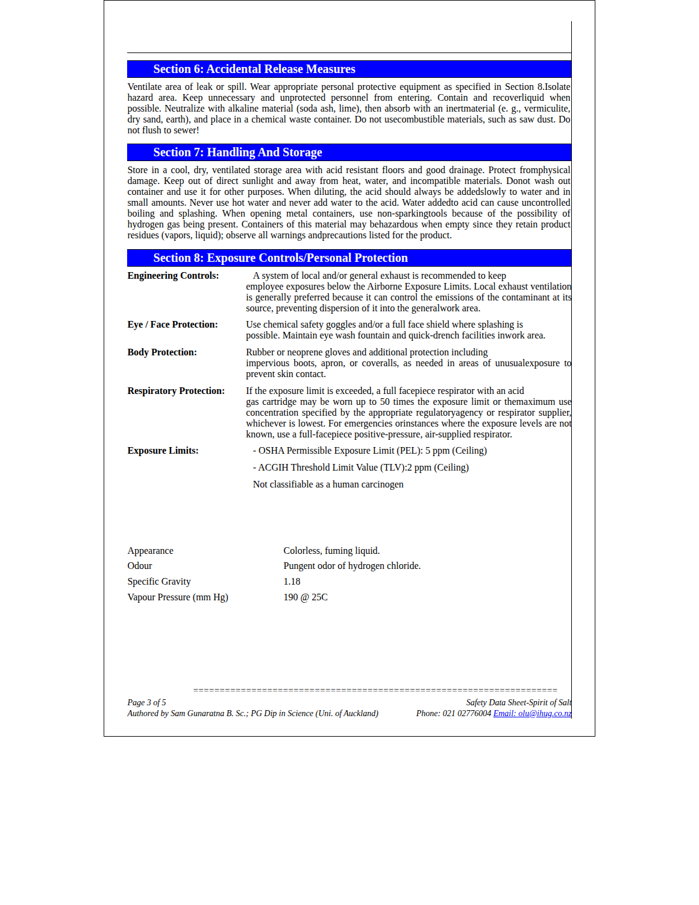Section 6: Accidental Release Measures
Ventilate area of leak or spill. Wear appropriate personal protective equipment as specified in Section 8.Isolate hazard area. Keep unnecessary and unprotected personnel from entering. Contain and recoverliquid when possible. Neutralize with alkaline material (soda ash, lime), then absorb with an inertmaterial (e. g., vermiculite, dry sand, earth), and place in a chemical waste container. Do not usecombustible materials, such as saw dust. Do not flush to sewer!
Section 7: Handling And Storage
Store in a cool, dry, ventilated storage area with acid resistant floors and good drainage. Protect fromphysical damage. Keep out of direct sunlight and away from heat, water, and incompatible materials. Donot wash out container and use it for other purposes. When diluting, the acid should always be addedslowly to water and in small amounts. Never use hot water and never add water to the acid. Water addedto acid can cause uncontrolled boiling and splashing. When opening metal containers, use non-sparkingtools because of the possibility of hydrogen gas being present. Containers of this material may behazardous when empty since they retain product residues (vapors, liquid); observe all warnings andprecautions listed for the product.
Section 8: Exposure Controls/Personal Protection
| Engineering Controls: | A system of local and/or general exhaust is recommended to keep employee exposures below the Airborne Exposure Limits. Local exhaust ventilation is generally preferred because it can control the emissions of the contaminant at its source, preventing dispersion of it into the generalwork area. |
| Eye / Face Protection: | Use chemical safety goggles and/or a full face shield where splashing is possible. Maintain eye wash fountain and quick-drench facilities inwork area. |
| Body Protection: | Rubber or neoprene gloves and additional protection including impervious boots, apron, or coveralls, as needed in areas of unusualexposure to prevent skin contact. |
| Respiratory Protection: | If the exposure limit is exceeded, a full facepiece respirator with an acid gas cartridge may be worn up to 50 times the exposure limit or themaximum use concentration specified by the appropriate regulatoryagency or respirator supplier, whichever is lowest. For emergencies orinstances where the exposure levels are not known, use a full-facepiece positive-pressure, air-supplied respirator. |
| Exposure Limits: | - OSHA Permissible Exposure Limit (PEL): 5 ppm (Ceiling) - ACGIH Threshold Limit Value (TLV):2 ppm (Ceiling) Not classifiable as a human carcinogen |
| Appearance | Colorless, fuming liquid. |
| Odour | Pungent odor of hydrogen chloride. |
| Specific Gravity | 1.18 |
| Vapour Pressure (mm Hg) | 190 @ 25C |
=====================================================================
Page 3 of 5 Safety Data Sheet-Spirit of Salt
Authored by Sam Gunaratna B. Sc.; PG Dip in Science (Uni. of Auckland) Phone: 021 02776004 Email: olu@ihug.co.nz